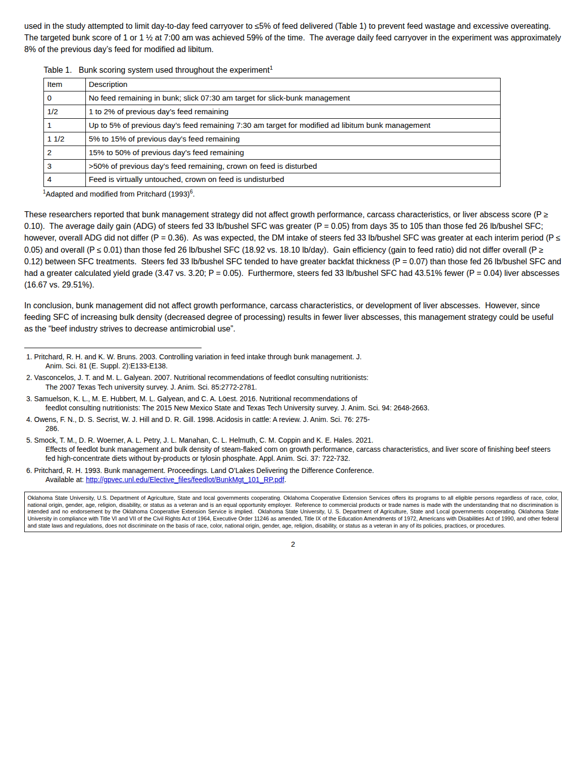used in the study attempted to limit day-to-day feed carryover to ≤5% of feed delivered (Table 1) to prevent feed wastage and excessive overeating. The targeted bunk score of 1 or 1 ½ at 7:00 am was achieved 59% of the time. The average daily feed carryover in the experiment was approximately 8% of the previous day’s feed for modified ad libitum.
Table 1. Bunk scoring system used throughout the experiment 1
| Item | Description |
| --- | --- |
| 0 | No feed remaining in bunk; slick 07:30 am target for slick-bunk management |
| 1/2 | 1 to 2% of previous day’s feed remaining |
| 1 | Up to 5% of previous day’s feed remaining 7:30 am target for modified ad libitum bunk management |
| 1 1/2 | 5% to 15% of previous day’s feed remaining |
| 2 | 15% to 50% of previous day’s feed remaining |
| 3 | >50% of previous day’s feed remaining, crown on feed is disturbed |
| 4 | Feed is virtually untouched, crown on feed is undisturbed |
1Adapted and modified from Pritchard (1993)6.
These researchers reported that bunk management strategy did not affect growth performance, carcass characteristics, or liver abscess score (P ≥ 0.10). The average daily gain (ADG) of steers fed 33 lb/bushel SFC was greater (P = 0.05) from days 35 to 105 than those fed 26 lb/bushel SFC; however, overall ADG did not differ (P = 0.36). As was expected, the DM intake of steers fed 33 lb/bushel SFC was greater at each interim period (P ≤ 0.05) and overall (P ≤ 0.01) than those fed 26 lb/bushel SFC (18.92 vs. 18.10 lb/day). Gain efficiency (gain to feed ratio) did not differ overall (P ≥ 0.12) between SFC treatments. Steers fed 33 lb/bushel SFC tended to have greater backfat thickness (P = 0.07) than those fed 26 lb/bushel SFC and had a greater calculated yield grade (3.47 vs. 3.20; P = 0.05). Furthermore, steers fed 33 lb/bushel SFC had 43.51% fewer (P = 0.04) liver abscesses (16.67 vs. 29.51%).
In conclusion, bunk management did not affect growth performance, carcass characteristics, or development of liver abscesses. However, since feeding SFC of increasing bulk density (decreased degree of processing) results in fewer liver abscesses, this management strategy could be useful as the “beef industry strives to decrease antimicrobial use”.
Pritchard, R. H. and K. W. Bruns. 2003. Controlling variation in feed intake through bunk management. J. Anim. Sci. 81 (E. Suppl. 2):E133-E138.
Vasconcelos, J. T. and M. L. Galyean. 2007. Nutritional recommendations of feedlot consulting nutritionists: The 2007 Texas Tech university survey. J. Anim. Sci. 85:2772-2781.
Samuelson, K. L., M. E. Hubbert, M. L. Galyean, and C. A. Löest. 2016. Nutritional recommendations of feedlot consulting nutritionists: The 2015 New Mexico State and Texas Tech University survey. J. Anim. Sci. 94: 2648-2663.
Owens, F. N., D. S. Secrist, W. J. Hill and D. R. Gill. 1998. Acidosis in cattle: A review. J. Anim. Sci. 76: 275-286.
Smock, T. M., D. R. Woerner, A. L. Petry, J. L. Manahan, C. L. Helmuth, C. M. Coppin and K. E. Hales. 2021. Effects of feedlot bunk management and bulk density of steam-flaked corn on growth performance, carcass characteristics, and liver score of finishing beef steers fed high-concentrate diets without by-products or tylosin phosphate. Appl. Anim. Sci. 37: 722-732.
Pritchard, R. H. 1993. Bunk management. Proceedings. Land O’Lakes Delivering the Difference Conference. Available at: http://gpvec.unl.edu/Elective_files/feedlot/BunkMgt_101_RP.pdf.
Oklahoma State University, U.S. Department of Agriculture, State and local governments cooperating. Oklahoma Cooperative Extension Services offers its programs to all eligible persons regardless of race, color, national origin, gender, age, religion, disability, or status as a veteran and is an equal opportunity employer. Reference to commercial products or trade names is made with the understanding that no discrimination is intended and no endorsement by the Oklahoma Cooperative Extension Service is implied. Oklahoma State University, U. S. Department of Agriculture, State and Local governments cooperating. Oklahoma State University in compliance with Title VI and VII of the Civil Rights Act of 1964, Executive Order 11246 as amended, Title IX of the Education Amendments of 1972, Americans with Disabilities Act of 1990, and other federal and state laws and regulations, does not discriminate on the basis of race, color, national origin, gender, age, religion, disability, or status as a veteran in any of its policies, practices, or procedures.
2